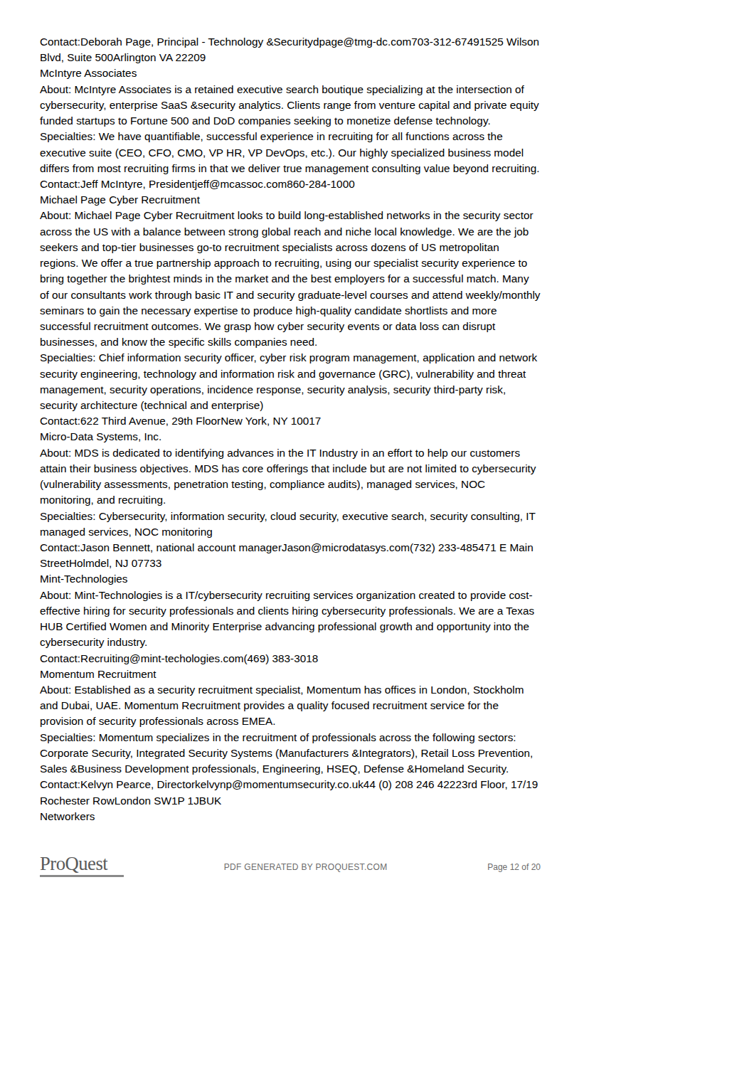Contact:Deborah Page, Principal - Technology &Securitydpage@tmg-dc.com703-312-67491525 Wilson Blvd, Suite 500Arlington VA 22209
McIntyre Associates
About: McIntyre Associates is a retained executive search boutique specializing at the intersection of cybersecurity, enterprise SaaS &security analytics. Clients range from venture capital and private equity funded startups to Fortune 500 and DoD companies seeking to monetize defense technology.
Specialties: We have quantifiable, successful experience in recruiting for all functions across the executive suite (CEO, CFO, CMO, VP HR, VP DevOps, etc.). Our highly specialized business model differs from most recruiting firms in that we deliver true management consulting value beyond recruiting.
Contact:Jeff McIntyre, Presidentjeff@mcassoc.com860-284-1000
Michael Page Cyber Recruitment
About: Michael Page Cyber Recruitment looks to build long-established networks in the security sector across the US with a balance between strong global reach and niche local knowledge. We are the job seekers and top-tier businesses go-to recruitment specialists across dozens of US metropolitan regions. We offer a true partnership approach to recruiting, using our specialist security experience to bring together the brightest minds in the market and the best employers for a successful match. Many of our consultants work through basic IT and security graduate-level courses and attend weekly/monthly seminars to gain the necessary expertise to produce high-quality candidate shortlists and more successful recruitment outcomes. We grasp how cyber security events or data loss can disrupt businesses, and know the specific skills companies need.
Specialties: Chief information security officer, cyber risk program management, application and network security engineering, technology and information risk and governance (GRC), vulnerability and threat management, security operations, incidence response, security analysis, security third-party risk, security architecture (technical and enterprise)
Contact:622 Third Avenue, 29th FloorNew York, NY 10017
Micro-Data Systems, Inc.
About: MDS is dedicated to identifying advances in the IT Industry in an effort to help our customers attain their business objectives. MDS has core offerings that include but are not limited to cybersecurity (vulnerability assessments, penetration testing, compliance audits), managed services, NOC monitoring, and recruiting.
Specialties: Cybersecurity, information security, cloud security, executive search, security consulting, IT managed services, NOC monitoring
Contact:Jason Bennett, national account managerJason@microdatasys.com(732) 233-485471 E Main StreetHolmdel, NJ 07733
Mint-Technologies
About: Mint-Technologies is a IT/cybersecurity recruiting services organization created to provide cost-effective hiring for security professionals and clients hiring cybersecurity professionals. We are a Texas HUB Certified Women and Minority Enterprise advancing professional growth and opportunity into the cybersecurity industry.
Contact:Recruiting@mint-techologies.com(469) 383-3018
Momentum Recruitment
About: Established as a security recruitment specialist, Momentum has offices in London, Stockholm and Dubai, UAE. Momentum Recruitment provides a quality focused recruitment service for the provision of security professionals across EMEA.
Specialties: Momentum specializes in the recruitment of professionals across the following sectors: Corporate Security, Integrated Security Systems (Manufacturers &Integrators), Retail Loss Prevention, Sales &Business Development professionals, Engineering, HSEQ, Defense &Homeland Security.
Contact:Kelvyn Pearce, Directorkelvynp@momentumsecurity.co.uk44 (0) 208 246 42223rd Floor, 17/19 Rochester RowLondon SW1P 1JBUK
Networkers
Pro Quest
PDF GENERATED BY PROQUEST.COM
Page 12 of 20